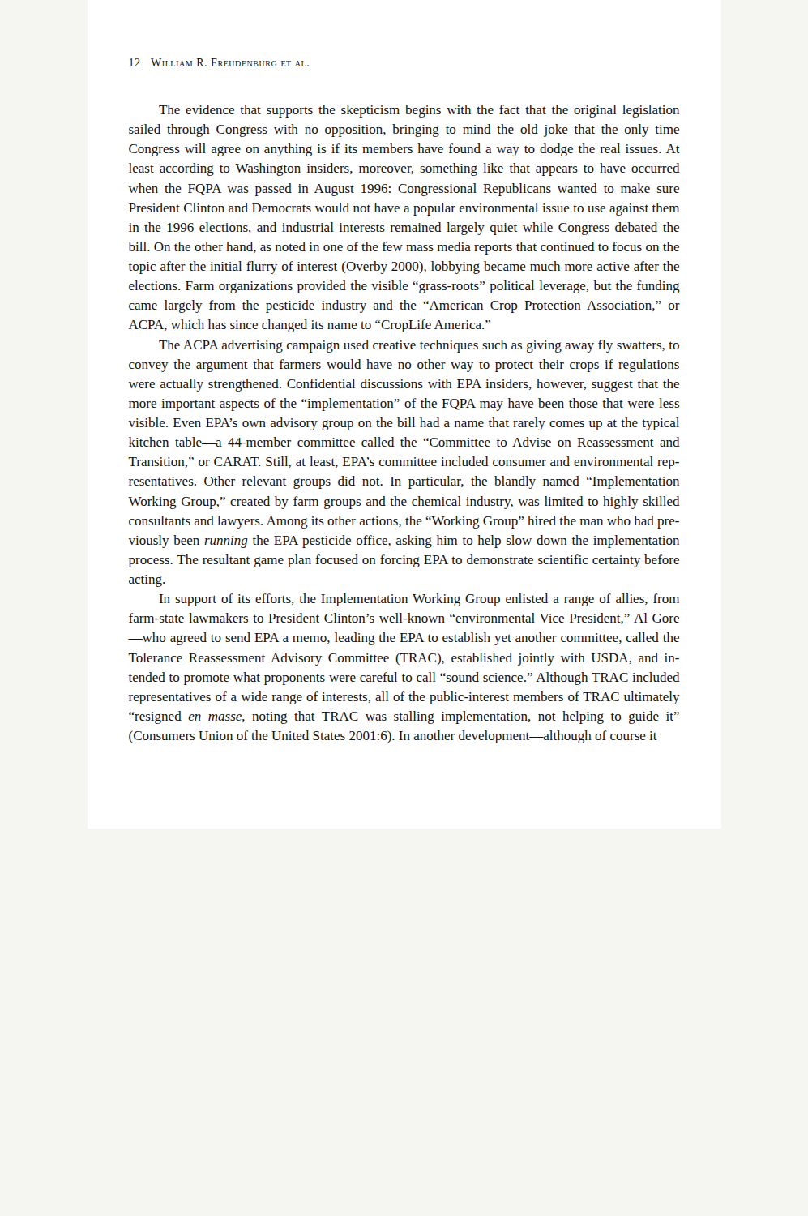12 William R. Freudenburg et al.
The evidence that supports the skepticism begins with the fact that the original legislation sailed through Congress with no opposition, bringing to mind the old joke that the only time Congress will agree on anything is if its members have found a way to dodge the real issues. At least according to Washington insiders, moreover, something like that appears to have occurred when the FQPA was passed in August 1996: Congressional Republicans wanted to make sure President Clinton and Democrats would not have a popular environmental issue to use against them in the 1996 elections, and industrial interests remained largely quiet while Congress debated the bill. On the other hand, as noted in one of the few mass media reports that continued to focus on the topic after the initial flurry of interest (Overby 2000), lobbying became much more active after the elections. Farm organizations provided the visible “grass-roots” political leverage, but the funding came largely from the pesticide industry and the “American Crop Protection Association,” or ACPA, which has since changed its name to “CropLife America.”
The ACPA advertising campaign used creative techniques such as giving away fly swatters, to convey the argument that farmers would have no other way to protect their crops if regulations were actually strengthened. Confidential discussions with EPA insiders, however, suggest that the more important aspects of the “implementation” of the FQPA may have been those that were less visible. Even EPA’s own advisory group on the bill had a name that rarely comes up at the typical kitchen table—a 44-member committee called the “Committee to Advise on Reassessment and Transition,” or CARAT. Still, at least, EPA’s committee included consumer and environmental representatives. Other relevant groups did not. In particular, the blandly named “Implementation Working Group,” created by farm groups and the chemical industry, was limited to highly skilled consultants and lawyers. Among its other actions, the “Working Group” hired the man who had previously been running the EPA pesticide office, asking him to help slow down the implementation process. The resultant game plan focused on forcing EPA to demonstrate scientific certainty before acting.
In support of its efforts, the Implementation Working Group enlisted a range of allies, from farm-state lawmakers to President Clinton’s well-known “environmental Vice President,” Al Gore—who agreed to send EPA a memo, leading the EPA to establish yet another committee, called the Tolerance Reassessment Advisory Committee (TRAC), established jointly with USDA, and intended to promote what proponents were careful to call “sound science.” Although TRAC included representatives of a wide range of interests, all of the public-interest members of TRAC ultimately “resigned en masse, noting that TRAC was stalling implementation, not helping to guide it” (Consumers Union of the United States 2001:6). In another development—although of course it